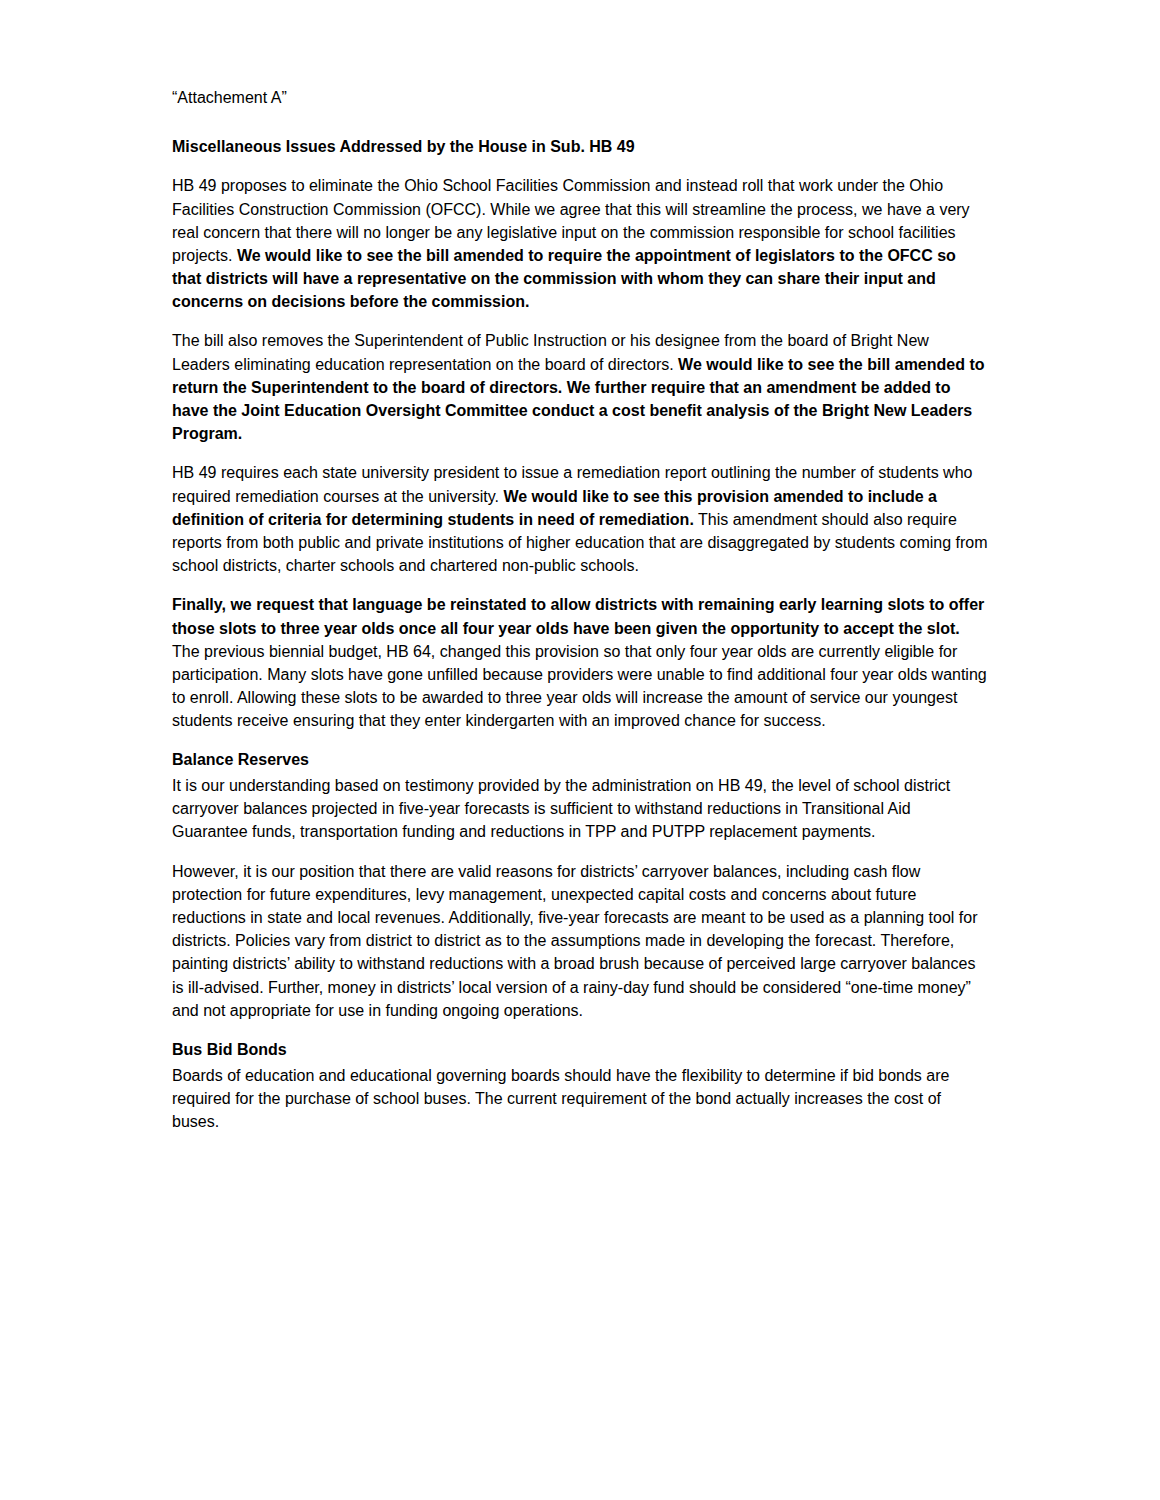“Attachement A”
Miscellaneous Issues Addressed by the House in Sub. HB 49
HB 49 proposes to eliminate the Ohio School Facilities Commission and instead roll that work under the Ohio Facilities Construction Commission (OFCC). While we agree that this will streamline the process, we have a very real concern that there will no longer be any legislative input on the commission responsible for school facilities projects. We would like to see the bill amended to require the appointment of legislators to the OFCC so that districts will have a representative on the commission with whom they can share their input and concerns on decisions before the commission.
The bill also removes the Superintendent of Public Instruction or his designee from the board of Bright New Leaders eliminating education representation on the board of directors. We would like to see the bill amended to return the Superintendent to the board of directors. We further require that an amendment be added to have the Joint Education Oversight Committee conduct a cost benefit analysis of the Bright New Leaders Program.
HB 49 requires each state university president to issue a remediation report outlining the number of students who required remediation courses at the university. We would like to see this provision amended to include a definition of criteria for determining students in need of remediation. This amendment should also require reports from both public and private institutions of higher education that are disaggregated by students coming from school districts, charter schools and chartered non-public schools.
Finally, we request that language be reinstated to allow districts with remaining early learning slots to offer those slots to three year olds once all four year olds have been given the opportunity to accept the slot. The previous biennial budget, HB 64, changed this provision so that only four year olds are currently eligible for participation. Many slots have gone unfilled because providers were unable to find additional four year olds wanting to enroll. Allowing these slots to be awarded to three year olds will increase the amount of service our youngest students receive ensuring that they enter kindergarten with an improved chance for success.
Balance Reserves
It is our understanding based on testimony provided by the administration on HB 49, the level of school district carryover balances projected in five-year forecasts is sufficient to withstand reductions in Transitional Aid Guarantee funds, transportation funding and reductions in TPP and PUTPP replacement payments.
However, it is our position that there are valid reasons for districts’ carryover balances, including cash flow protection for future expenditures, levy management, unexpected capital costs and concerns about future reductions in state and local revenues. Additionally, five-year forecasts are meant to be used as a planning tool for districts. Policies vary from district to district as to the assumptions made in developing the forecast. Therefore, painting districts’ ability to withstand reductions with a broad brush because of perceived large carryover balances is ill-advised. Further, money in districts’ local version of a rainy-day fund should be considered “one-time money” and not appropriate for use in funding ongoing operations.
Bus Bid Bonds
Boards of education and educational governing boards should have the flexibility to determine if bid bonds are required for the purchase of school buses. The current requirement of the bond actually increases the cost of buses.